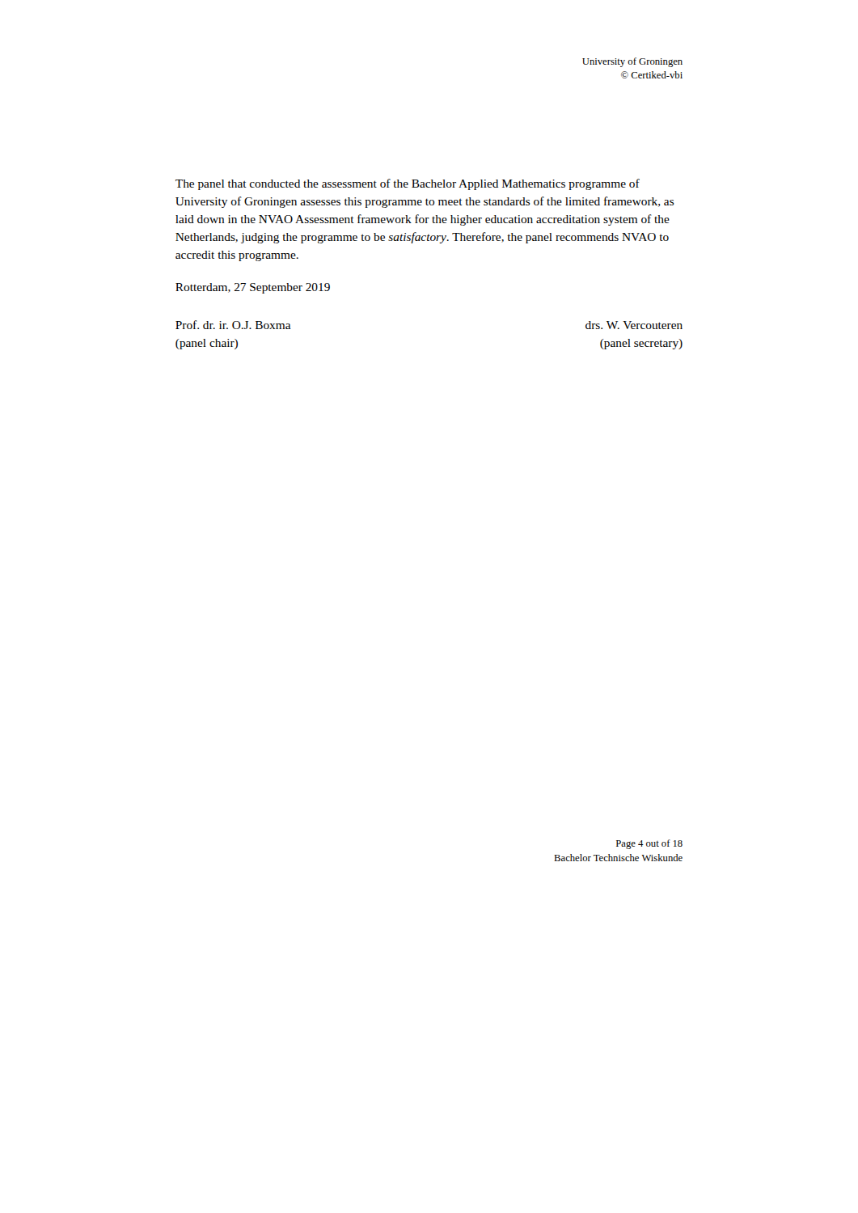University of Groningen
© Certiked-vbi
The panel that conducted the assessment of the Bachelor Applied Mathematics programme of University of Groningen assesses this programme to meet the standards of the limited framework, as laid down in the NVAO Assessment framework for the higher education accreditation system of the Netherlands, judging the programme to be satisfactory. Therefore, the panel recommends NVAO to accredit this programme.
Rotterdam, 27 September 2019
Prof. dr. ir. O.J. Boxma
(panel chair)
drs. W. Vercouteren
(panel secretary)
Page 4 out of 18
Bachelor Technische Wiskunde